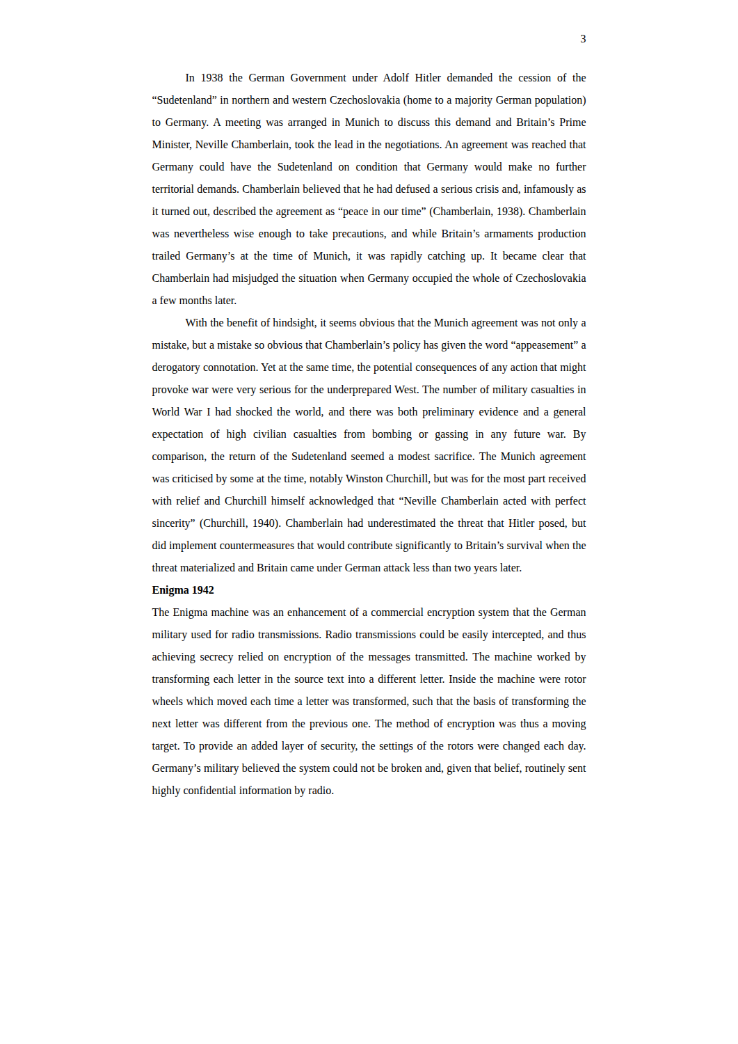3
In 1938 the German Government under Adolf Hitler demanded the cession of the “Sudetenland” in northern and western Czechoslovakia (home to a majority German population) to Germany. A meeting was arranged in Munich to discuss this demand and Britain’s Prime Minister, Neville Chamberlain, took the lead in the negotiations. An agreement was reached that Germany could have the Sudetenland on condition that Germany would make no further territorial demands. Chamberlain believed that he had defused a serious crisis and, infamously as it turned out, described the agreement as “peace in our time” (Chamberlain, 1938). Chamberlain was nevertheless wise enough to take precautions, and while Britain’s armaments production trailed Germany’s at the time of Munich, it was rapidly catching up. It became clear that Chamberlain had misjudged the situation when Germany occupied the whole of Czechoslovakia a few months later.
With the benefit of hindsight, it seems obvious that the Munich agreement was not only a mistake, but a mistake so obvious that Chamberlain’s policy has given the word “appeasement” a derogatory connotation. Yet at the same time, the potential consequences of any action that might provoke war were very serious for the underprepared West. The number of military casualties in World War I had shocked the world, and there was both preliminary evidence and a general expectation of high civilian casualties from bombing or gassing in any future war. By comparison, the return of the Sudetenland seemed a modest sacrifice. The Munich agreement was criticised by some at the time, notably Winston Churchill, but was for the most part received with relief and Churchill himself acknowledged that “Neville Chamberlain acted with perfect sincerity” (Churchill, 1940). Chamberlain had underestimated the threat that Hitler posed, but did implement countermeasures that would contribute significantly to Britain’s survival when the threat materialized and Britain came under German attack less than two years later.
Enigma 1942
The Enigma machine was an enhancement of a commercial encryption system that the German military used for radio transmissions. Radio transmissions could be easily intercepted, and thus achieving secrecy relied on encryption of the messages transmitted. The machine worked by transforming each letter in the source text into a different letter. Inside the machine were rotor wheels which moved each time a letter was transformed, such that the basis of transforming the next letter was different from the previous one. The method of encryption was thus a moving target. To provide an added layer of security, the settings of the rotors were changed each day. Germany’s military believed the system could not be broken and, given that belief, routinely sent highly confidential information by radio.